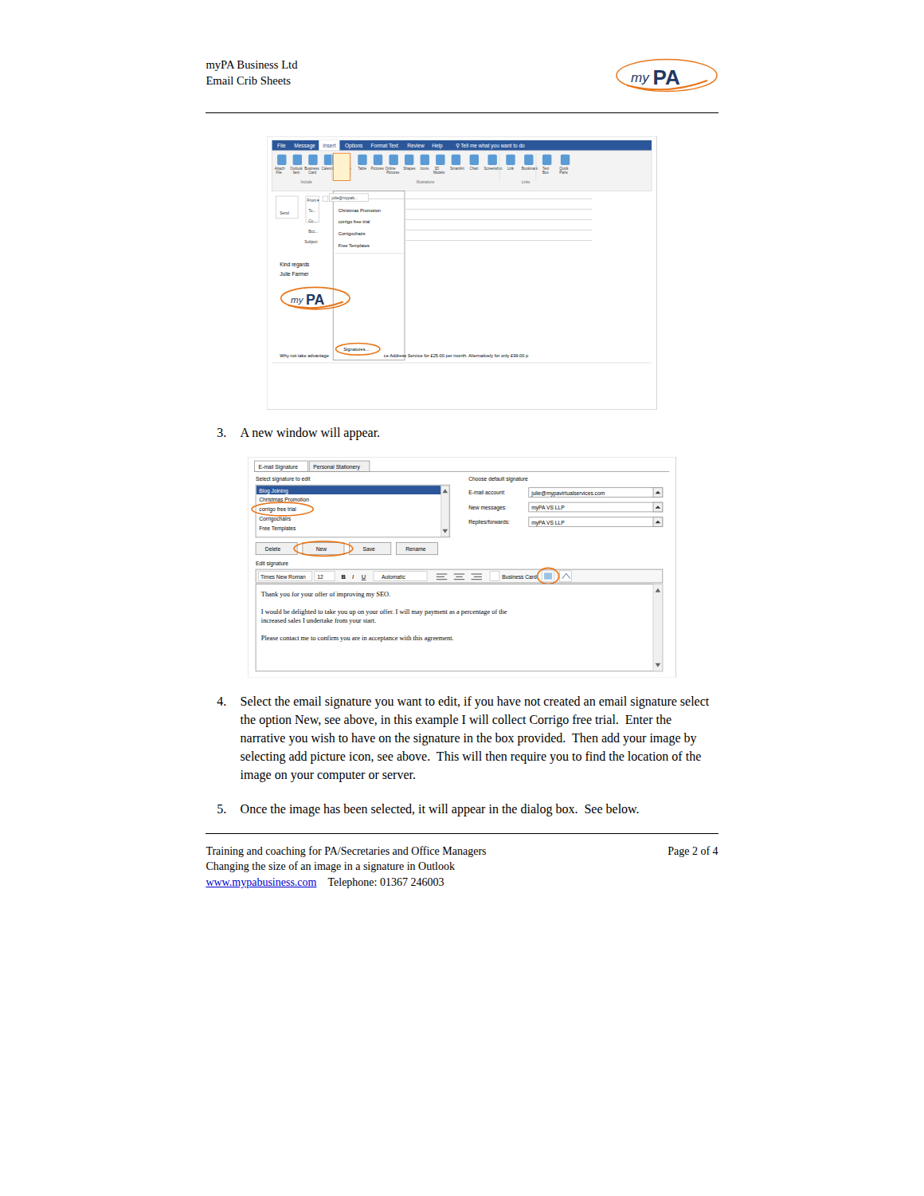myPA Business Ltd
Email Crib Sheets
my PA
File Message Insert Options Format Text Review Help ⚲ Tell me what you want to do Insert AttachFile OutlookItem BusinessCard Calendar Signature Table Pictures OnlinePictures Shapes Icons 3DModels SmartArt Chart Screenshot Link Bookmark TextBox QuickParts Include Illustrations Links Blog Joining Christmas Promotion corrigo free trial Corrigochairs Free Templates Signatures... From ▾ To... Cc... Bcc... Subject Send julie@mypab... Kind regards Julie Farmer my PA Why not take advantage ce Address Service for £25.00 per month. Alternatively for only £99.00 p
3. A new window will appear.
E-mail Signature Personal Stationery Select signature to edit Blog Joining Christmas Promotion corrigo free trial Corrigochairs Free Templates Delete New Save Rename Choose default signature E-mail account: New messages: Replies/forwards: julie@mypavirtualservices.com myPA VS LLP myPA VS LLP Edit signature Times New Roman 12 B I U Automatic Business Card Thank you for your offer of improving my SEO. I would be delighted to take you up on your offer. I will may payment as a percentage of the increased sales I undertake from your start. Please contact me to confirm you are in acceptance with this agreement.
4. Select the email signature you want to edit, if you have not created an email signature select the option New, see above, in this example I will collect Corrigo free trial. Enter the narrative you wish to have on the signature in the box provided. Then add your image by selecting add picture icon, see above. This will then require you to find the location of the image on your computer or server.
5. Once the image has been selected, it will appear in the dialog box. See below.
Training and coaching for PA/Secretaries and Office Managers
Changing the size of an image in a signature in Outlook
www.mypabusiness.com Telephone: 01367 246003
Page 2 of 4